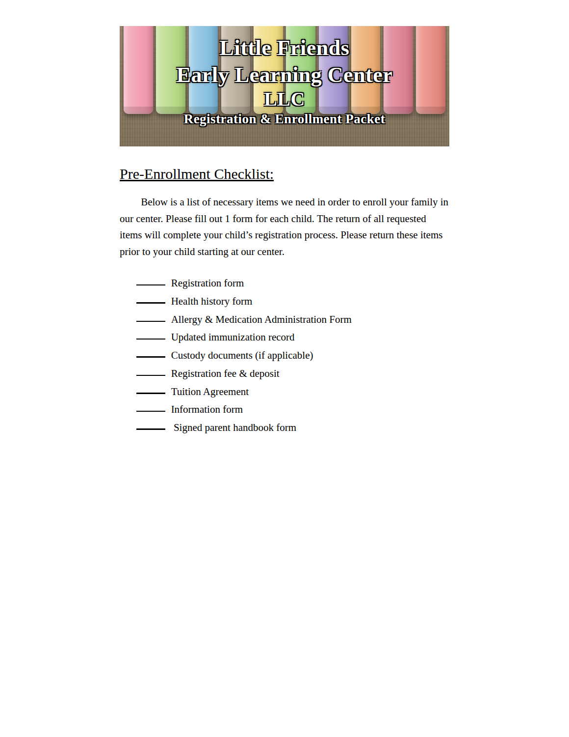Little Friends
Early Learning Center
LLC
Registration & Enrollment Packet
Pre-Enrollment Checklist:
Below is a list of necessary items we need in order to enroll your family in our center. Please fill out 1 form for each child. The return of all requested items will complete your child’s registration process. Please return these items prior to your child starting at our center.
Registration form
Health history form
Allergy & Medication Administration Form
Updated immunization record
Custody documents (if applicable)
Registration fee & deposit
Tuition Agreement
Information form
Signed parent handbook form